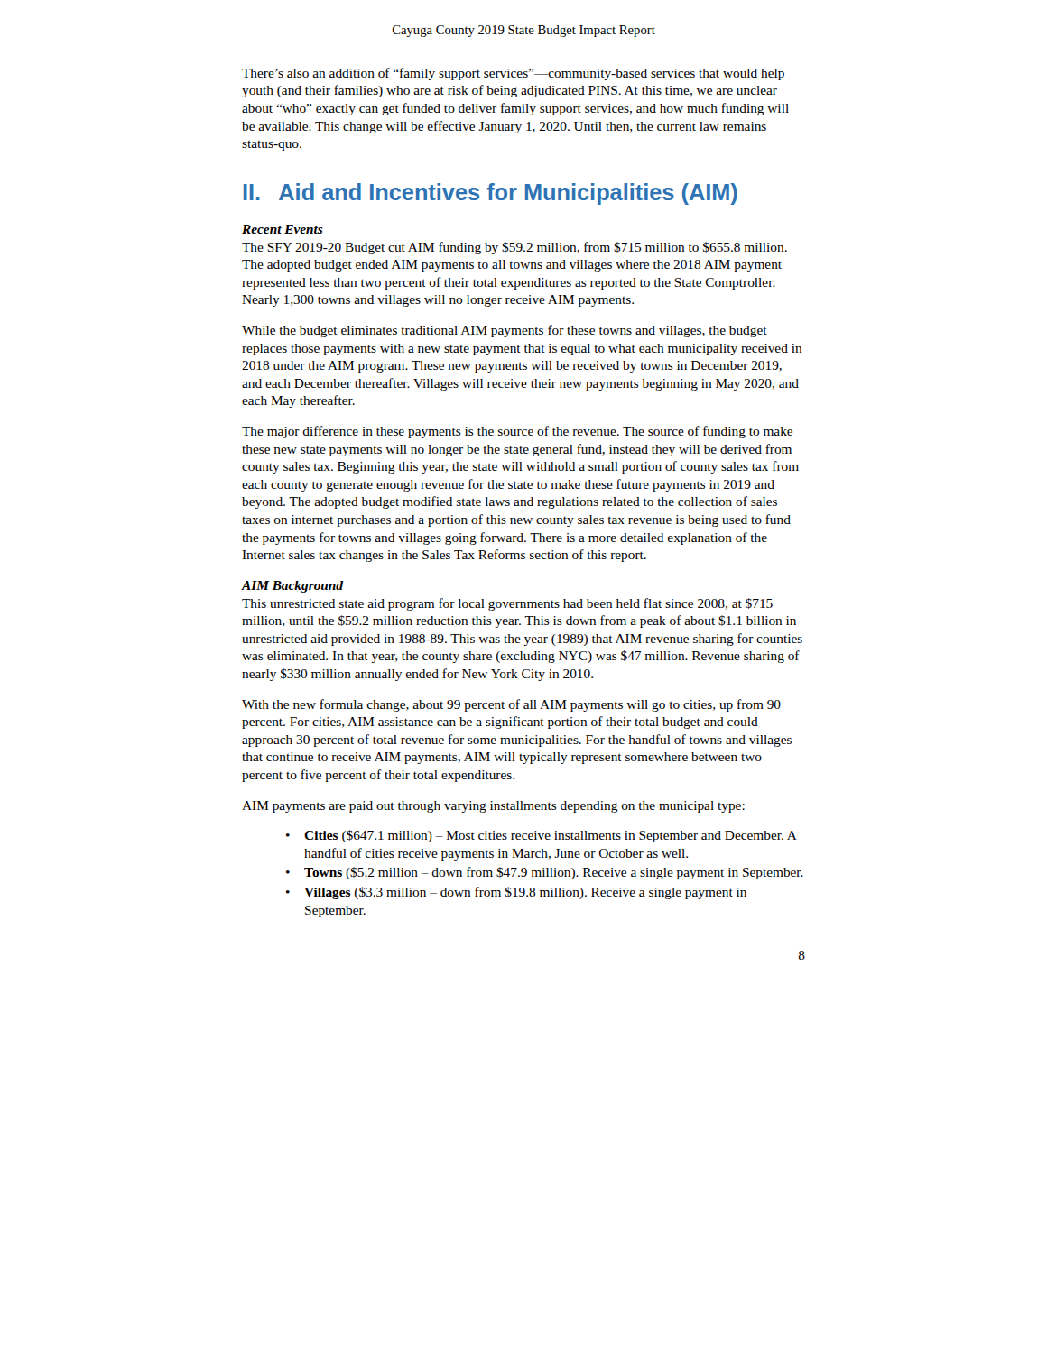Cayuga County 2019 State Budget Impact Report
There’s also an addition of “family support services”—community-based services that would help youth (and their families) who are at risk of being adjudicated PINS. At this time, we are unclear about “who” exactly can get funded to deliver family support services, and how much funding will be available. This change will be effective January 1, 2020. Until then, the current law remains status-quo.
II. Aid and Incentives for Municipalities (AIM)
Recent Events
The SFY 2019-20 Budget cut AIM funding by $59.2 million, from $715 million to $655.8 million. The adopted budget ended AIM payments to all towns and villages where the 2018 AIM payment represented less than two percent of their total expenditures as reported to the State Comptroller. Nearly 1,300 towns and villages will no longer receive AIM payments.
While the budget eliminates traditional AIM payments for these towns and villages, the budget replaces those payments with a new state payment that is equal to what each municipality received in 2018 under the AIM program. These new payments will be received by towns in December 2019, and each December thereafter. Villages will receive their new payments beginning in May 2020, and each May thereafter.
The major difference in these payments is the source of the revenue. The source of funding to make these new state payments will no longer be the state general fund, instead they will be derived from county sales tax. Beginning this year, the state will withhold a small portion of county sales tax from each county to generate enough revenue for the state to make these future payments in 2019 and beyond. The adopted budget modified state laws and regulations related to the collection of sales taxes on internet purchases and a portion of this new county sales tax revenue is being used to fund the payments for towns and villages going forward. There is a more detailed explanation of the Internet sales tax changes in the Sales Tax Reforms section of this report.
AIM Background
This unrestricted state aid program for local governments had been held flat since 2008, at $715 million, until the $59.2 million reduction this year. This is down from a peak of about $1.1 billion in unrestricted aid provided in 1988-89. This was the year (1989) that AIM revenue sharing for counties was eliminated. In that year, the county share (excluding NYC) was $47 million. Revenue sharing of nearly $330 million annually ended for New York City in 2010.
With the new formula change, about 99 percent of all AIM payments will go to cities, up from 90 percent. For cities, AIM assistance can be a significant portion of their total budget and could approach 30 percent of total revenue for some municipalities. For the handful of towns and villages that continue to receive AIM payments, AIM will typically represent somewhere between two percent to five percent of their total expenditures.
AIM payments are paid out through varying installments depending on the municipal type:
Cities ($647.1 million) – Most cities receive installments in September and December. A handful of cities receive payments in March, June or October as well.
Towns ($5.2 million – down from $47.9 million). Receive a single payment in September.
Villages ($3.3 million – down from $19.8 million). Receive a single payment in September.
8